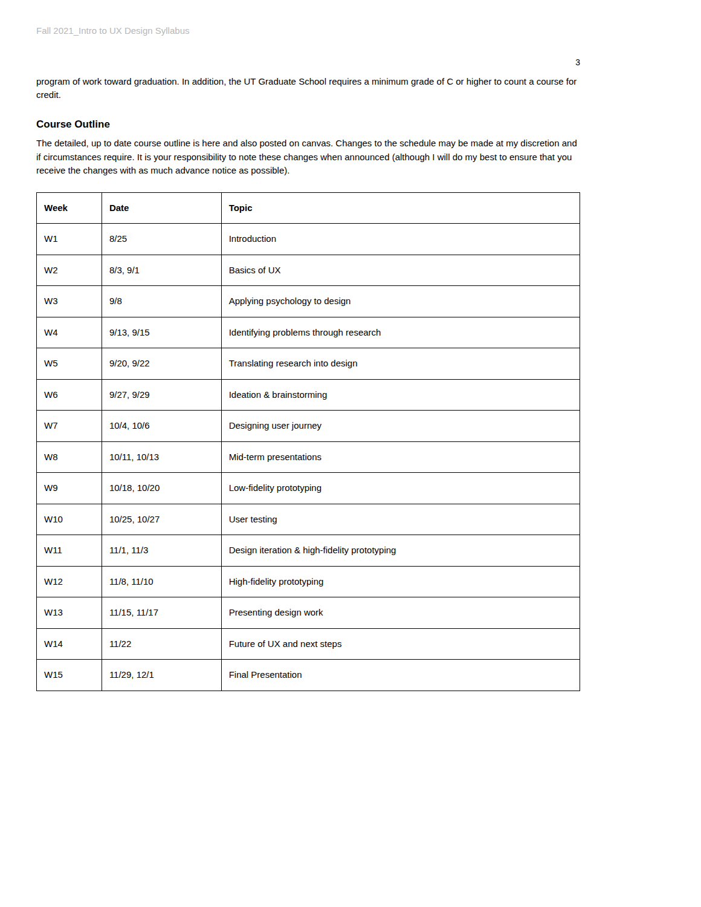Fall 2021_Intro to UX Design Syllabus
3
program of work toward graduation. In addition, the UT Graduate School requires a minimum grade of C or higher to count a course for credit.
Course Outline
The detailed, up to date course outline is here and also posted on canvas. Changes to the schedule may be made at my discretion and if circumstances require. It is your responsibility to note these changes when announced (although I will do my best to ensure that you receive the changes with as much advance notice as possible).
| Week | Date | Topic |
| --- | --- | --- |
| W1 | 8/25 | Introduction |
| W2 | 8/3, 9/1 | Basics of UX |
| W3 | 9/8 | Applying psychology to design |
| W4 | 9/13, 9/15 | Identifying problems through research |
| W5 | 9/20, 9/22 | Translating research into design |
| W6 | 9/27, 9/29 | Ideation & brainstorming |
| W7 | 10/4, 10/6 | Designing user journey |
| W8 | 10/11, 10/13 | Mid-term presentations |
| W9 | 10/18, 10/20 | Low-fidelity prototyping |
| W10 | 10/25, 10/27 | User testing |
| W11 | 11/1, 11/3 | Design iteration & high-fidelity prototyping |
| W12 | 11/8, 11/10 | High-fidelity prototyping |
| W13 | 11/15, 11/17 | Presenting design work |
| W14 | 11/22 | Future of UX and next steps |
| W15 | 11/29, 12/1 | Final Presentation |